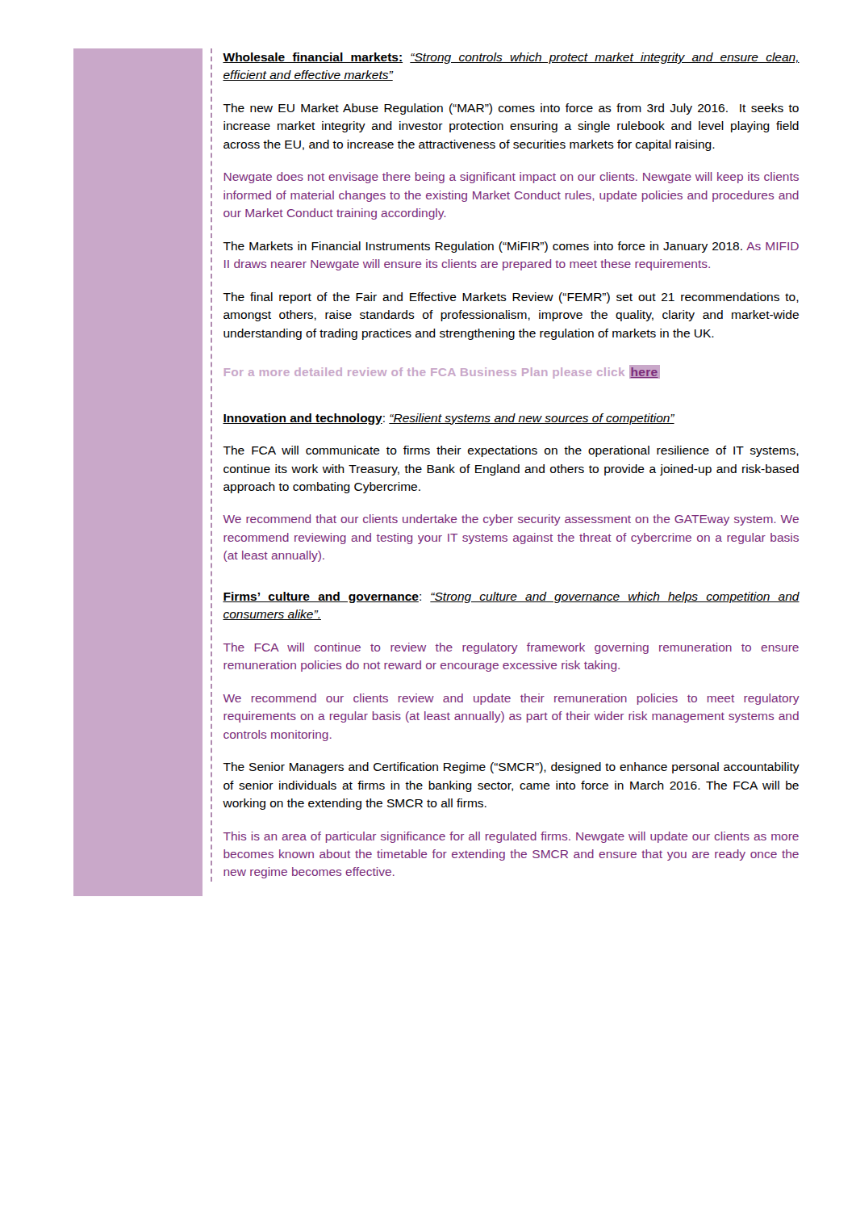Wholesale financial markets: “Strong controls which protect market integrity and ensure clean, efficient and effective markets”
The new EU Market Abuse Regulation (“MAR”) comes into force as from 3rd July 2016. It seeks to increase market integrity and investor protection ensuring a single rulebook and level playing field across the EU, and to increase the attractiveness of securities markets for capital raising.
Newgate does not envisage there being a significant impact on our clients. Newgate will keep its clients informed of material changes to the existing Market Conduct rules, update policies and procedures and our Market Conduct training accordingly.
The Markets in Financial Instruments Regulation (“MiFIR”) comes into force in January 2018. As MIFID II draws nearer Newgate will ensure its clients are prepared to meet these requirements.
The final report of the Fair and Effective Markets Review (“FEMR”) set out 21 recommendations to, amongst others, raise standards of professionalism, improve the quality, clarity and market-wide understanding of trading practices and strengthening the regulation of markets in the UK.
For a more detailed review of the FCA Business Plan please click here
Innovation and technology: “Resilient systems and new sources of competition”
The FCA will communicate to firms their expectations on the operational resilience of IT systems, continue its work with Treasury, the Bank of England and others to provide a joined-up and risk-based approach to combating Cybercrime.
We recommend that our clients undertake the cyber security assessment on the GATEway system. We recommend reviewing and testing your IT systems against the threat of cybercrime on a regular basis (at least annually).
Firms’ culture and governance: “Strong culture and governance which helps competition and consumers alike”.
The FCA will continue to review the regulatory framework governing remuneration to ensure remuneration policies do not reward or encourage excessive risk taking.
We recommend our clients review and update their remuneration policies to meet regulatory requirements on a regular basis (at least annually) as part of their wider risk management systems and controls monitoring.
The Senior Managers and Certification Regime (“SMCR”), designed to enhance personal accountability of senior individuals at firms in the banking sector, came into force in March 2016. The FCA will be working on the extending the SMCR to all firms.
This is an area of particular significance for all regulated firms. Newgate will update our clients as more becomes known about the timetable for extending the SMCR and ensure that you are ready once the new regime becomes effective.